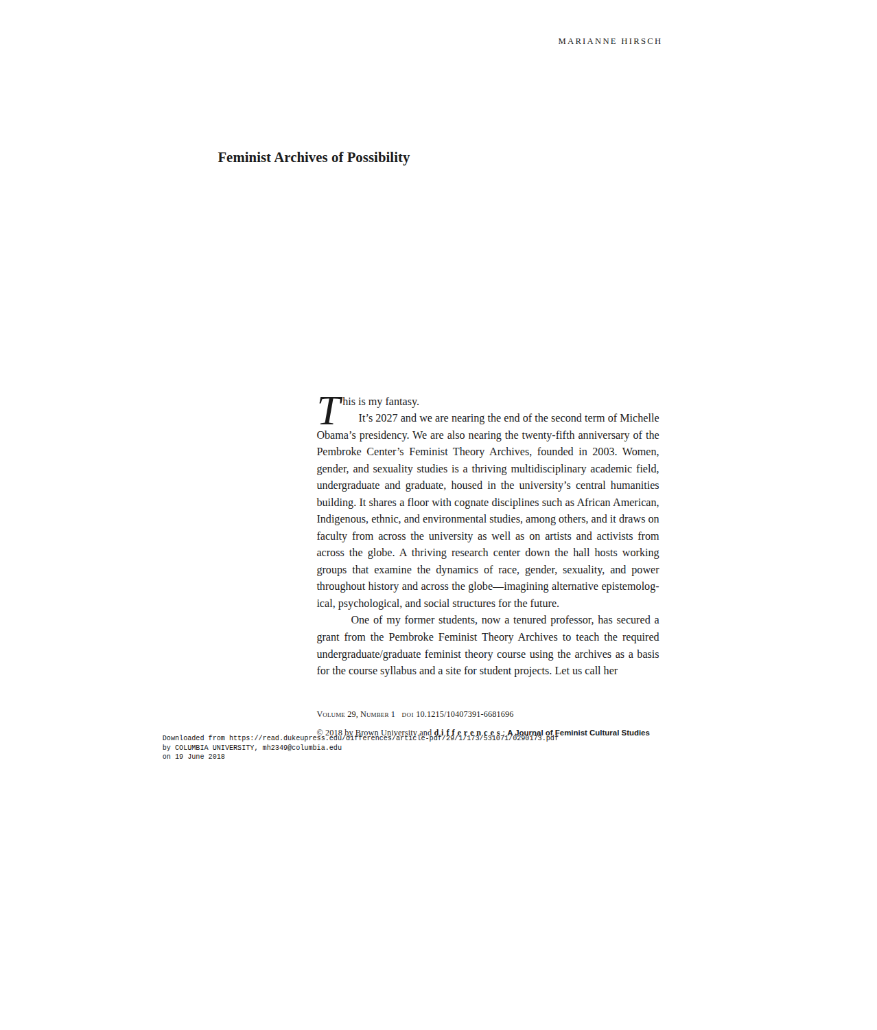Marianne Hirsch
Feminist Archives of Possibility
This is my fantasy.
It’s 2027 and we are nearing the end of the second term of Michelle Obama’s presidency. We are also nearing the twenty-fifth anniversary of the Pembroke Center’s Feminist Theory Archives, founded in 2003. Women, gender, and sexuality studies is a thriving multidisciplinary academic field, undergraduate and graduate, housed in the university’s central humanities building. It shares a floor with cognate disciplines such as African American, Indigenous, ethnic, and environmental studies, among others, and it draws on faculty from across the university as well as on artists and activists from across the globe. A thriving research center down the hall hosts working groups that examine the dynamics of race, gender, sexuality, and power throughout history and across the globe—imagining alternative epistemological, psychological, and social structures for the future.
One of my former students, now a tenured professor, has secured a grant from the Pembroke Feminist Theory Archives to teach the required undergraduate/graduate feminist theory course using the archives as a basis for the course syllabus and a site for student projects. Let us call her
Volume 29, Number 1 doi 10.1215/10407391-6681696
© 2018 by Brown University and differences: A Journal of Feminist Cultural Studies
Downloaded from https://read.dukeupress.edu/differences/article-pdf/29/1/173/531071/0290173.pdf by COLUMBIA UNIVERSITY, mh2349@columbia.edu on 19 June 2018